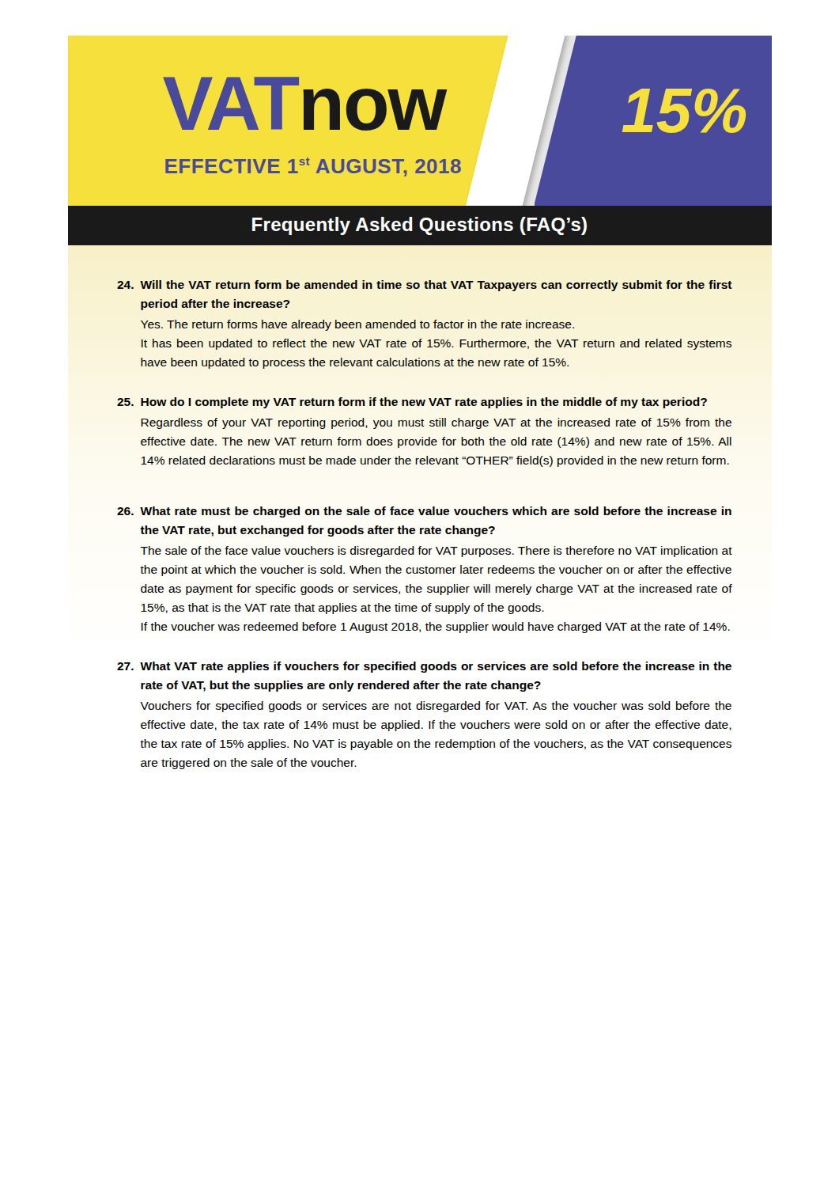VATnow
15%
EFFECTIVE 1st AUGUST, 2018
Frequently Asked Questions (FAQ’s)
24.
Will the VAT return form be amended in time so that VAT Taxpayers can correctly submit for the first period after the increase?
Yes. The return forms have already been amended to factor in the rate increase.
It has been updated to reflect the new VAT rate of 15%. Furthermore, the VAT return and related systems have been updated to process the relevant calculations at the new rate of 15%.
25.
How do I complete my VAT return form if the new VAT rate applies in the middle of my tax period?
Regardless of your VAT reporting period, you must still charge VAT at the increased rate of 15% from the effective date. The new VAT return form does provide for both the old rate (14%) and new rate of 15%. All 14% related declarations must be made under the relevant “OTHER” field(s) provided in the new return form.
26.
What rate must be charged on the sale of face value vouchers which are sold before the increase in the VAT rate, but exchanged for goods after the rate change?
The sale of the face value vouchers is disregarded for VAT purposes. There is therefore no VAT implication at the point at which the voucher is sold. When the customer later redeems the voucher on or after the effective date as payment for specific goods or services, the supplier will merely charge VAT at the increased rate of 15%, as that is the VAT rate that applies at the time of supply of the goods.
If the voucher was redeemed before 1 August 2018, the supplier would have charged VAT at the rate of 14%.
27.
What VAT rate applies if vouchers for specified goods or services are sold before the increase in the rate of VAT, but the supplies are only rendered after the rate change?
Vouchers for specified goods or services are not disregarded for VAT. As the voucher was sold before the effective date, the tax rate of 14% must be applied. If the vouchers were sold on or after the effective date, the tax rate of 15% applies. No VAT is payable on the redemption of the vouchers, as the VAT consequences are triggered on the sale of the voucher.